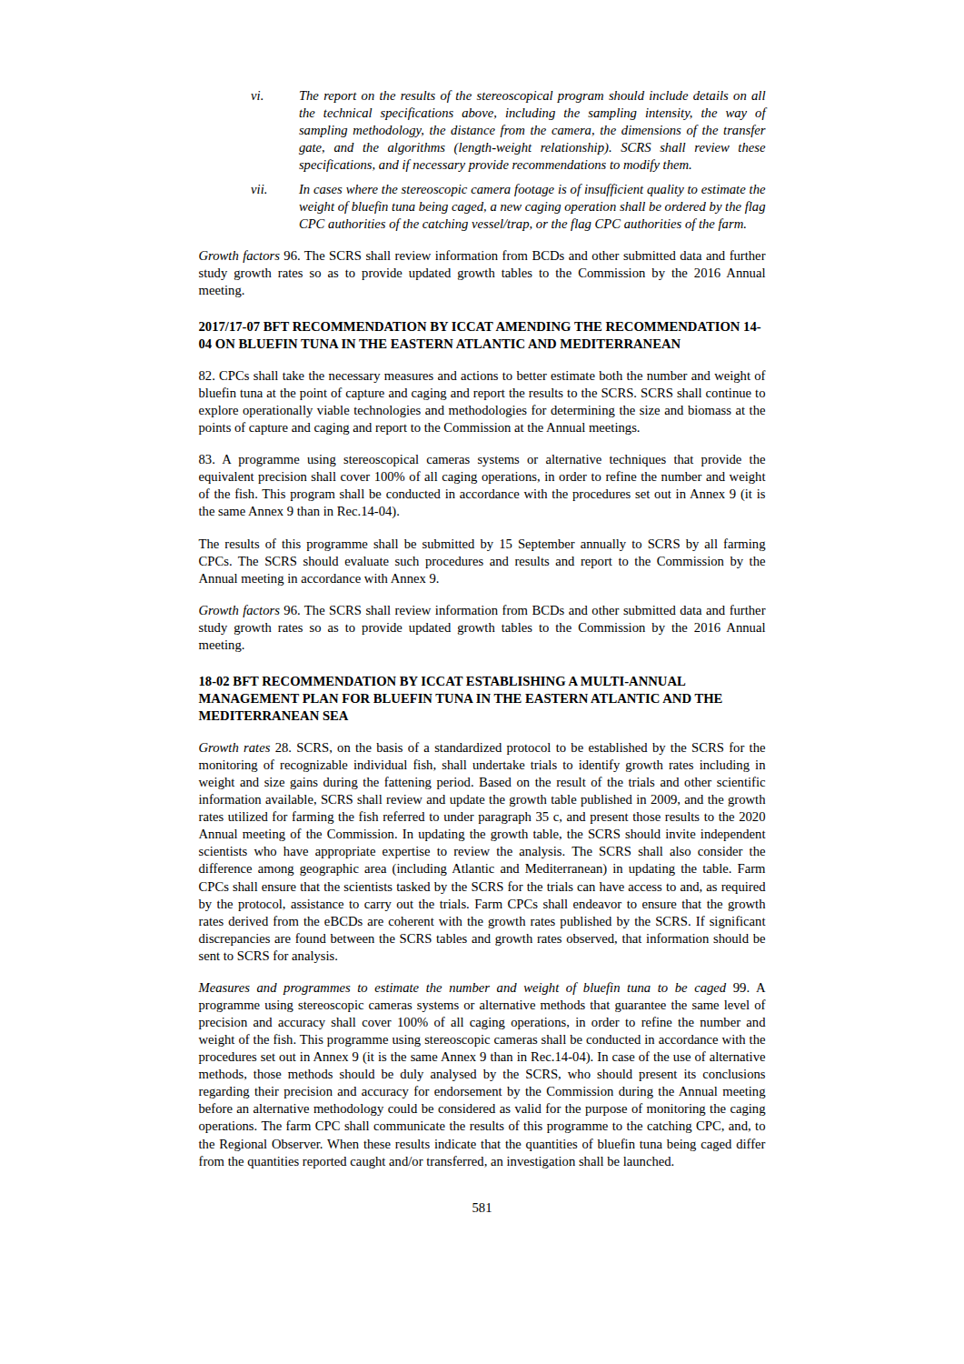vi.
The report on the results of the stereoscopical program should include details on all the technical specifications above, including the sampling intensity, the way of sampling methodology, the distance from the camera, the dimensions of the transfer gate, and the algorithms (length-weight relationship). SCRS shall review these specifications, and if necessary provide recommendations to modify them.
vii.
In cases where the stereoscopic camera footage is of insufficient quality to estimate the weight of bluefin tuna being caged, a new caging operation shall be ordered by the flag CPC authorities of the catching vessel/trap, or the flag CPC authorities of the farm.
Growth factors 96. The SCRS shall review information from BCDs and other submitted data and further study growth rates so as to provide updated growth tables to the Commission by the 2016 Annual meeting.
2017/17-07 BFT RECOMMENDATION BY ICCAT AMENDING THE RECOMMENDATION 14-04 ON BLUEFIN TUNA IN THE EASTERN ATLANTIC AND MEDITERRANEAN
82. CPCs shall take the necessary measures and actions to better estimate both the number and weight of bluefin tuna at the point of capture and caging and report the results to the SCRS. SCRS shall continue to explore operationally viable technologies and methodologies for determining the size and biomass at the points of capture and caging and report to the Commission at the Annual meetings.
83. A programme using stereoscopical cameras systems or alternative techniques that provide the equivalent precision shall cover 100% of all caging operations, in order to refine the number and weight of the fish. This program shall be conducted in accordance with the procedures set out in Annex 9 (it is the same Annex 9 than in Rec.14-04).
The results of this programme shall be submitted by 15 September annually to SCRS by all farming CPCs. The SCRS should evaluate such procedures and results and report to the Commission by the Annual meeting in accordance with Annex 9.
Growth factors 96. The SCRS shall review information from BCDs and other submitted data and further study growth rates so as to provide updated growth tables to the Commission by the 2016 Annual meeting.
18-02 BFT RECOMMENDATION BY ICCAT ESTABLISHING A MULTI-ANNUAL MANAGEMENT PLAN FOR BLUEFIN TUNA IN THE EASTERN ATLANTIC AND THE MEDITERRANEAN SEA
Growth rates 28. SCRS, on the basis of a standardized protocol to be established by the SCRS for the monitoring of recognizable individual fish, shall undertake trials to identify growth rates including in weight and size gains during the fattening period. Based on the result of the trials and other scientific information available, SCRS shall review and update the growth table published in 2009, and the growth rates utilized for farming the fish referred to under paragraph 35 c, and present those results to the 2020 Annual meeting of the Commission. In updating the growth table, the SCRS should invite independent scientists who have appropriate expertise to review the analysis. The SCRS shall also consider the difference among geographic area (including Atlantic and Mediterranean) in updating the table. Farm CPCs shall ensure that the scientists tasked by the SCRS for the trials can have access to and, as required by the protocol, assistance to carry out the trials. Farm CPCs shall endeavor to ensure that the growth rates derived from the eBCDs are coherent with the growth rates published by the SCRS. If significant discrepancies are found between the SCRS tables and growth rates observed, that information should be sent to SCRS for analysis.
Measures and programmes to estimate the number and weight of bluefin tuna to be caged 99. A programme using stereoscopic cameras systems or alternative methods that guarantee the same level of precision and accuracy shall cover 100% of all caging operations, in order to refine the number and weight of the fish. This programme using stereoscopic cameras shall be conducted in accordance with the procedures set out in Annex 9 (it is the same Annex 9 than in Rec.14-04). In case of the use of alternative methods, those methods should be duly analysed by the SCRS, who should present its conclusions regarding their precision and accuracy for endorsement by the Commission during the Annual meeting before an alternative methodology could be considered as valid for the purpose of monitoring the caging operations. The farm CPC shall communicate the results of this programme to the catching CPC, and, to the Regional Observer. When these results indicate that the quantities of bluefin tuna being caged differ from the quantities reported caught and/or transferred, an investigation shall be launched.
581